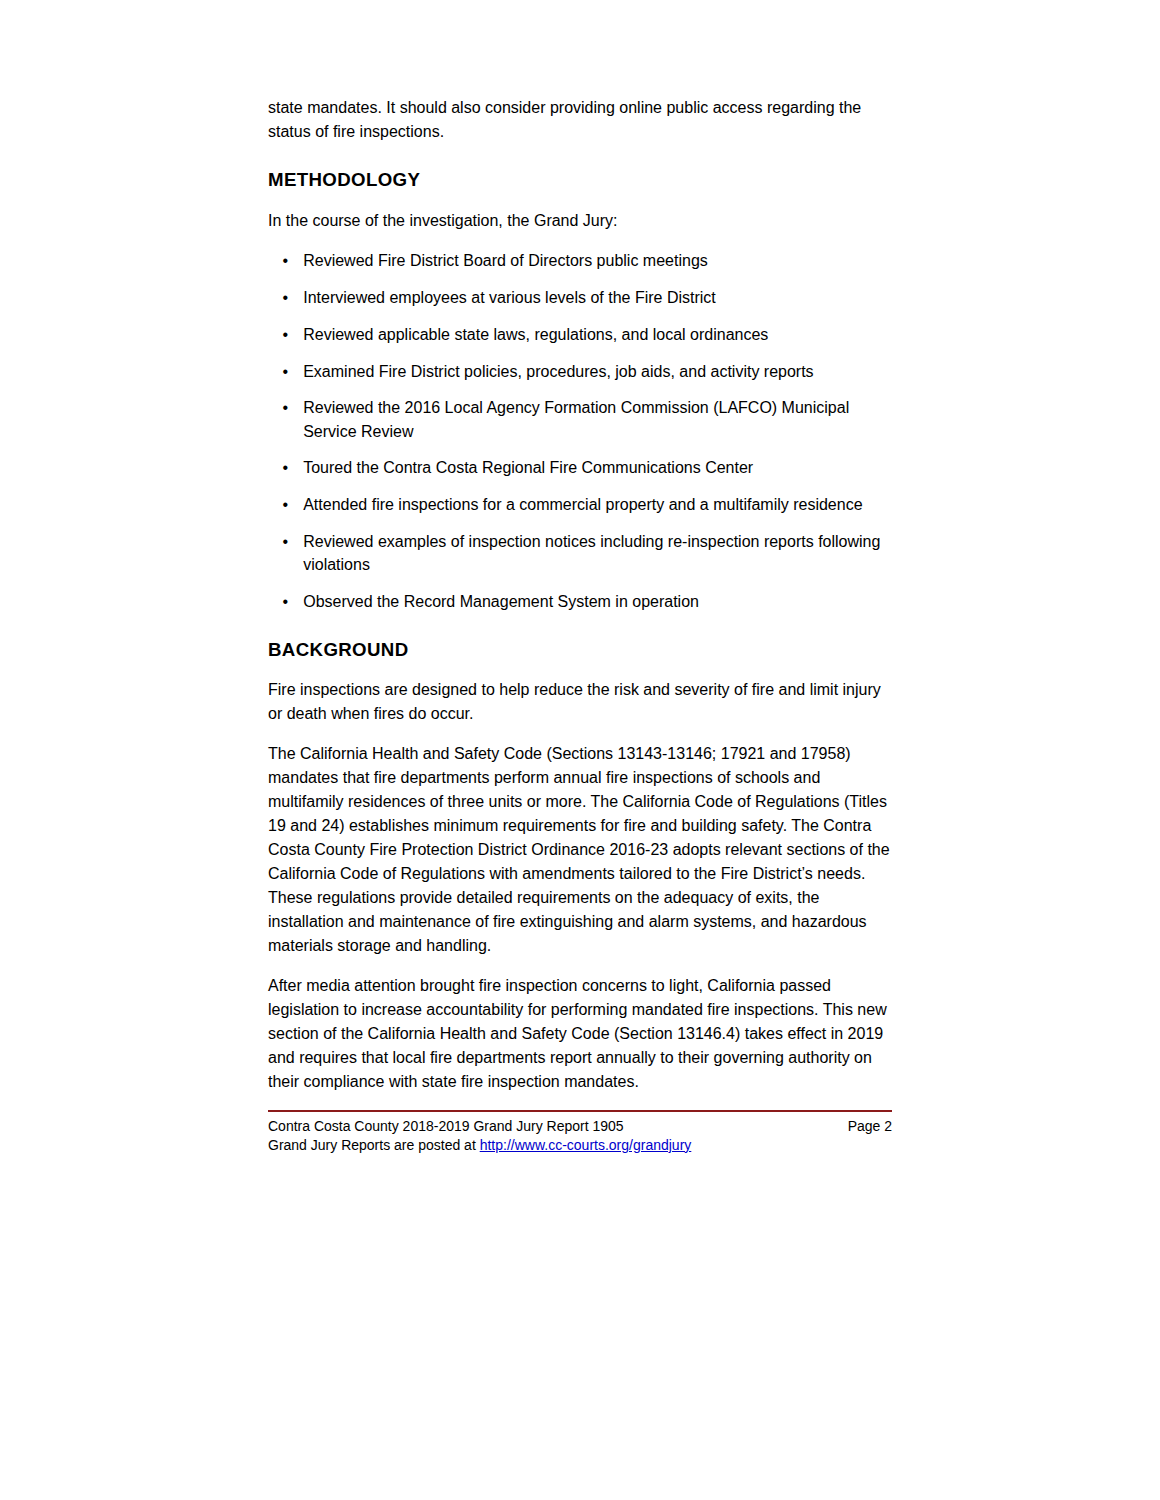state mandates. It should also consider providing online public access regarding the status of fire inspections.
METHODOLOGY
In the course of the investigation, the Grand Jury:
Reviewed Fire District Board of Directors public meetings
Interviewed employees at various levels of the Fire District
Reviewed applicable state laws, regulations, and local ordinances
Examined Fire District policies, procedures, job aids, and activity reports
Reviewed the 2016 Local Agency Formation Commission (LAFCO) Municipal Service Review
Toured the Contra Costa Regional Fire Communications Center
Attended fire inspections for a commercial property and a multifamily residence
Reviewed examples of inspection notices including re-inspection reports following violations
Observed the Record Management System in operation
BACKGROUND
Fire inspections are designed to help reduce the risk and severity of fire and limit injury or death when fires do occur.
The California Health and Safety Code (Sections 13143-13146; 17921 and 17958) mandates that fire departments perform annual fire inspections of schools and multifamily residences of three units or more. The California Code of Regulations (Titles 19 and 24) establishes minimum requirements for fire and building safety. The Contra Costa County Fire Protection District Ordinance 2016-23 adopts relevant sections of the California Code of Regulations with amendments tailored to the Fire District’s needs. These regulations provide detailed requirements on the adequacy of exits, the installation and maintenance of fire extinguishing and alarm systems, and hazardous materials storage and handling.
After media attention brought fire inspection concerns to light, California passed legislation to increase accountability for performing mandated fire inspections. This new section of the California Health and Safety Code (Section 13146.4) takes effect in 2019 and requires that local fire departments report annually to their governing authority on their compliance with state fire inspection mandates.
Contra Costa County 2018-2019 Grand Jury Report 1905
Grand Jury Reports are posted at http://www.cc-courts.org/grandjury
Page 2